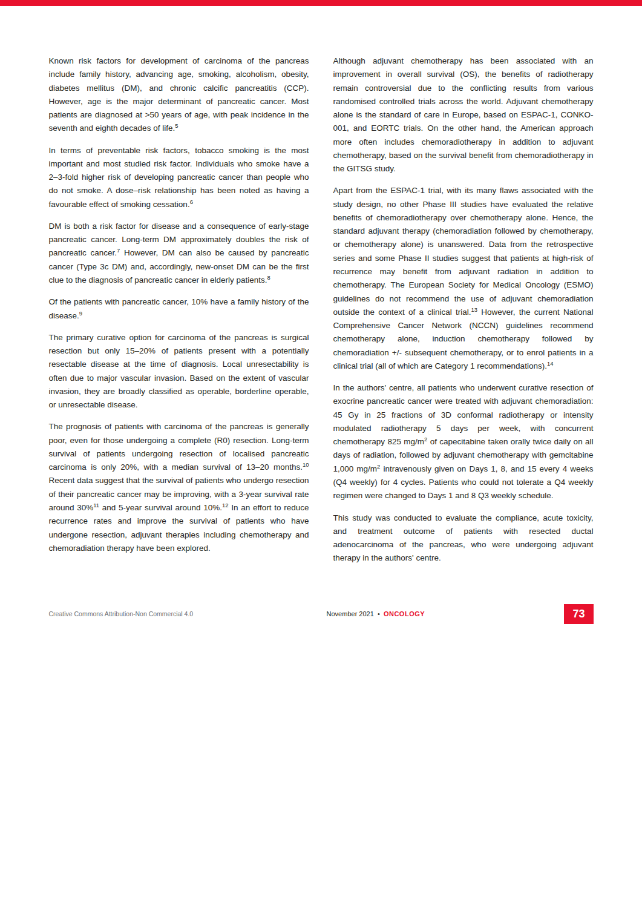Known risk factors for development of carcinoma of the pancreas include family history, advancing age, smoking, alcoholism, obesity, diabetes mellitus (DM), and chronic calcific pancreatitis (CCP). However, age is the major determinant of pancreatic cancer. Most patients are diagnosed at >50 years of age, with peak incidence in the seventh and eighth decades of life.5
In terms of preventable risk factors, tobacco smoking is the most important and most studied risk factor. Individuals who smoke have a 2–3-fold higher risk of developing pancreatic cancer than people who do not smoke. A dose–risk relationship has been noted as having a favourable effect of smoking cessation.6
DM is both a risk factor for disease and a consequence of early-stage pancreatic cancer. Long-term DM approximately doubles the risk of pancreatic cancer.7 However, DM can also be caused by pancreatic cancer (Type 3c DM) and, accordingly, new-onset DM can be the first clue to the diagnosis of pancreatic cancer in elderly patients.8
Of the patients with pancreatic cancer, 10% have a family history of the disease.9
The primary curative option for carcinoma of the pancreas is surgical resection but only 15–20% of patients present with a potentially resectable disease at the time of diagnosis. Local unresectability is often due to major vascular invasion. Based on the extent of vascular invasion, they are broadly classified as operable, borderline operable, or unresectable disease.
The prognosis of patients with carcinoma of the pancreas is generally poor, even for those undergoing a complete (R0) resection. Long-term survival of patients undergoing resection of localised pancreatic carcinoma is only 20%, with a median survival of 13–20 months.10 Recent data suggest that the survival of patients who undergo resection of their pancreatic cancer may be improving, with a 3-year survival rate around 30%11 and 5-year survival around 10%.12 In an effort to reduce recurrence rates and improve the survival of patients who have undergone resection, adjuvant therapies including chemotherapy and chemoradiation therapy have been explored.
Although adjuvant chemotherapy has been associated with an improvement in overall survival (OS), the benefits of radiotherapy remain controversial due to the conflicting results from various randomised controlled trials across the world. Adjuvant chemotherapy alone is the standard of care in Europe, based on ESPAC-1, CONKO-001, and EORTC trials. On the other hand, the American approach more often includes chemoradiotherapy in addition to adjuvant chemotherapy, based on the survival benefit from chemoradiotherapy in the GITSG study.
Apart from the ESPAC-1 trial, with its many flaws associated with the study design, no other Phase III studies have evaluated the relative benefits of chemoradiotherapy over chemotherapy alone. Hence, the standard adjuvant therapy (chemoradiation followed by chemotherapy, or chemotherapy alone) is unanswered. Data from the retrospective series and some Phase II studies suggest that patients at high-risk of recurrence may benefit from adjuvant radiation in addition to chemotherapy. The European Society for Medical Oncology (ESMO) guidelines do not recommend the use of adjuvant chemoradiation outside the context of a clinical trial.13 However, the current National Comprehensive Cancer Network (NCCN) guidelines recommend chemotherapy alone, induction chemotherapy followed by chemoradiation +/- subsequent chemotherapy, or to enrol patients in a clinical trial (all of which are Category 1 recommendations).14
In the authors' centre, all patients who underwent curative resection of exocrine pancreatic cancer were treated with adjuvant chemoradiation: 45 Gy in 25 fractions of 3D conformal radiotherapy or intensity modulated radiotherapy 5 days per week, with concurrent chemotherapy 825 mg/m2 of capecitabine taken orally twice daily on all days of radiation, followed by adjuvant chemotherapy with gemcitabine 1,000 mg/m2 intravenously given on Days 1, 8, and 15 every 4 weeks (Q4 weekly) for 4 cycles. Patients who could not tolerate a Q4 weekly regimen were changed to Days 1 and 8 Q3 weekly schedule.
This study was conducted to evaluate the compliance, acute toxicity, and treatment outcome of patients with resected ductal adenocarcinoma of the pancreas, who were undergoing adjuvant therapy in the authors' centre.
Creative Commons Attribution-Non Commercial 4.0
November 2021 • ONCOLOGY
73